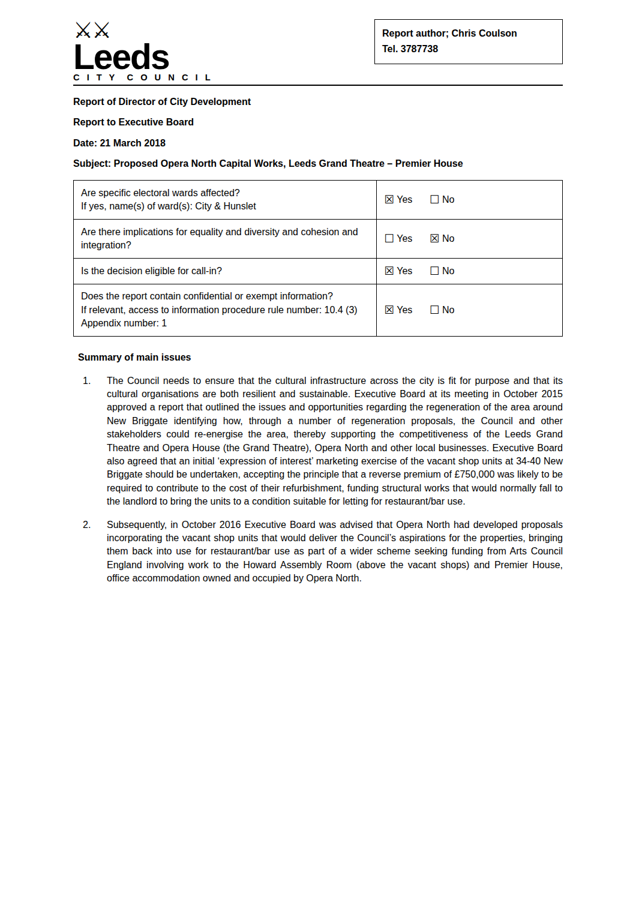⚔⚔
Leeds
C I T Y C O U N C I L
Report author; Chris Coulson
Tel. 3787738
Report of Director of City Development
Report to Executive Board
Date: 21 March 2018
Subject: Proposed Opera North Capital Works, Leeds Grand Theatre – Premier House
| Are specific electoral wards affected? If yes, name(s) of ward(s): City & Hunslet | ☒ Yes ☐ No |
| Are there implications for equality and diversity and cohesion and integration? | ☐ Yes ☒ No |
| Is the decision eligible for call-in? | ☒ Yes ☐ No |
| Does the report contain confidential or exempt information? If relevant, access to information procedure rule number: 10.4 (3) Appendix number: 1 | ☒ Yes ☐ No |
Summary of main issues
The Council needs to ensure that the cultural infrastructure across the city is fit for purpose and that its cultural organisations are both resilient and sustainable. Executive Board at its meeting in October 2015 approved a report that outlined the issues and opportunities regarding the regeneration of the area around New Briggate identifying how, through a number of regeneration proposals, the Council and other stakeholders could re-energise the area, thereby supporting the competitiveness of the Leeds Grand Theatre and Opera House (the Grand Theatre), Opera North and other local businesses. Executive Board also agreed that an initial ‘expression of interest’ marketing exercise of the vacant shop units at 34-40 New Briggate should be undertaken, accepting the principle that a reverse premium of £750,000 was likely to be required to contribute to the cost of their refurbishment, funding structural works that would normally fall to the landlord to bring the units to a condition suitable for letting for restaurant/bar use.
Subsequently, in October 2016 Executive Board was advised that Opera North had developed proposals incorporating the vacant shop units that would deliver the Council’s aspirations for the properties, bringing them back into use for restaurant/bar use as part of a wider scheme seeking funding from Arts Council England involving work to the Howard Assembly Room (above the vacant shops) and Premier House, office accommodation owned and occupied by Opera North.